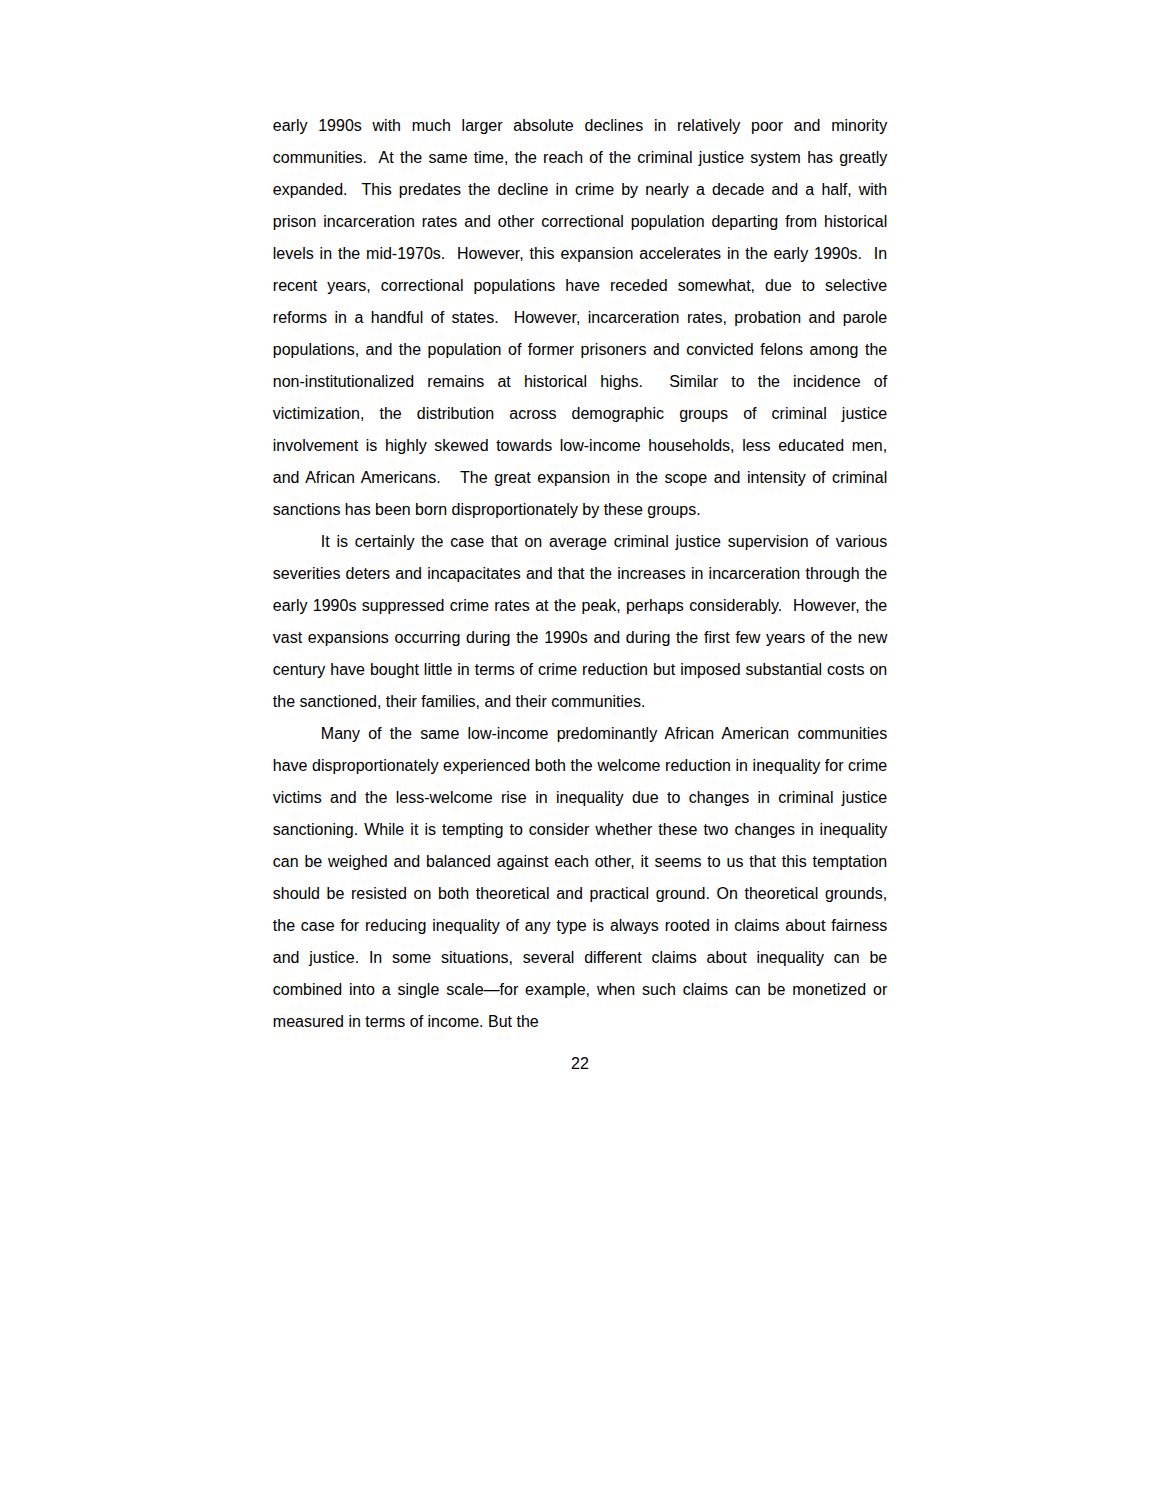early 1990s with much larger absolute declines in relatively poor and minority communities. At the same time, the reach of the criminal justice system has greatly expanded. This predates the decline in crime by nearly a decade and a half, with prison incarceration rates and other correctional population departing from historical levels in the mid-1970s. However, this expansion accelerates in the early 1990s. In recent years, correctional populations have receded somewhat, due to selective reforms in a handful of states. However, incarceration rates, probation and parole populations, and the population of former prisoners and convicted felons among the non-institutionalized remains at historical highs. Similar to the incidence of victimization, the distribution across demographic groups of criminal justice involvement is highly skewed towards low-income households, less educated men, and African Americans. The great expansion in the scope and intensity of criminal sanctions has been born disproportionately by these groups.
It is certainly the case that on average criminal justice supervision of various severities deters and incapacitates and that the increases in incarceration through the early 1990s suppressed crime rates at the peak, perhaps considerably. However, the vast expansions occurring during the 1990s and during the first few years of the new century have bought little in terms of crime reduction but imposed substantial costs on the sanctioned, their families, and their communities.
Many of the same low-income predominantly African American communities have disproportionately experienced both the welcome reduction in inequality for crime victims and the less-welcome rise in inequality due to changes in criminal justice sanctioning. While it is tempting to consider whether these two changes in inequality can be weighed and balanced against each other, it seems to us that this temptation should be resisted on both theoretical and practical ground. On theoretical grounds, the case for reducing inequality of any type is always rooted in claims about fairness and justice. In some situations, several different claims about inequality can be combined into a single scale—for example, when such claims can be monetized or measured in terms of income. But the
22